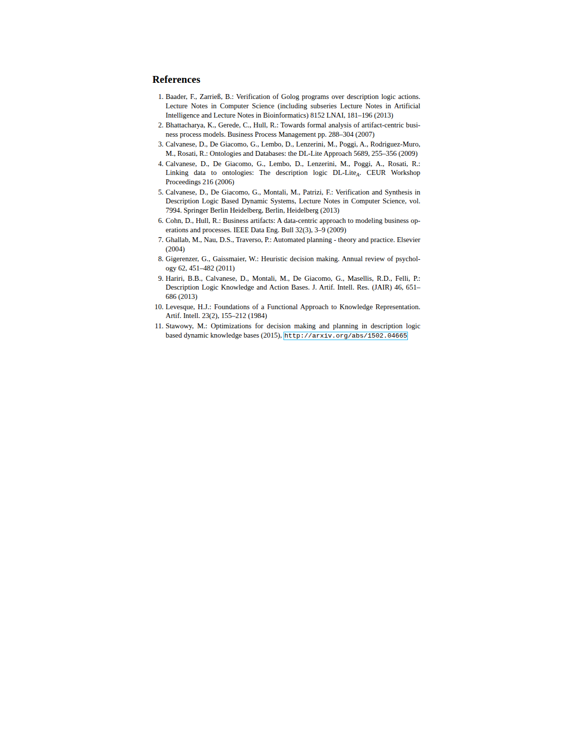References
Baader, F., Zarrieß, B.: Verification of Golog programs over description logic actions. Lecture Notes in Computer Science (including subseries Lecture Notes in Artificial Intelligence and Lecture Notes in Bioinformatics) 8152 LNAI, 181–196 (2013)
Bhattacharya, K., Gerede, C., Hull, R.: Towards formal analysis of artifact-centric business process models. Business Process Management pp. 288–304 (2007)
Calvanese, D., De Giacomo, G., Lembo, D., Lenzerini, M., Poggi, A., Rodriguez-Muro, M., Rosati, R.: Ontologies and Databases: the DL-Lite Approach 5689, 255–356 (2009)
Calvanese, D., De Giacomo, G., Lembo, D., Lenzerini, M., Poggi, A., Rosati, R.: Linking data to ontologies: The description logic DL-LiteA. CEUR Workshop Proceedings 216 (2006)
Calvanese, D., De Giacomo, G., Montali, M., Patrizi, F.: Verification and Synthesis in Description Logic Based Dynamic Systems, Lecture Notes in Computer Science, vol. 7994. Springer Berlin Heidelberg, Berlin, Heidelberg (2013)
Cohn, D., Hull, R.: Business artifacts: A data-centric approach to modeling business operations and processes. IEEE Data Eng. Bull 32(3), 3–9 (2009)
Ghallab, M., Nau, D.S., Traverso, P.: Automated planning - theory and practice. Elsevier (2004)
Gigerenzer, G., Gaissmaier, W.: Heuristic decision making. Annual review of psychology 62, 451–482 (2011)
Hariri, B.B., Calvanese, D., Montali, M., De Giacomo, G., Masellis, R.D., Felli, P.: Description Logic Knowledge and Action Bases. J. Artif. Intell. Res. (JAIR) 46, 651–686 (2013)
Levesque, H.J.: Foundations of a Functional Approach to Knowledge Representation. Artif. Intell. 23(2), 155–212 (1984)
Stawowy, M.: Optimizations for decision making and planning in description logic based dynamic knowledge bases (2015), http://arxiv.org/abs/1502.04665